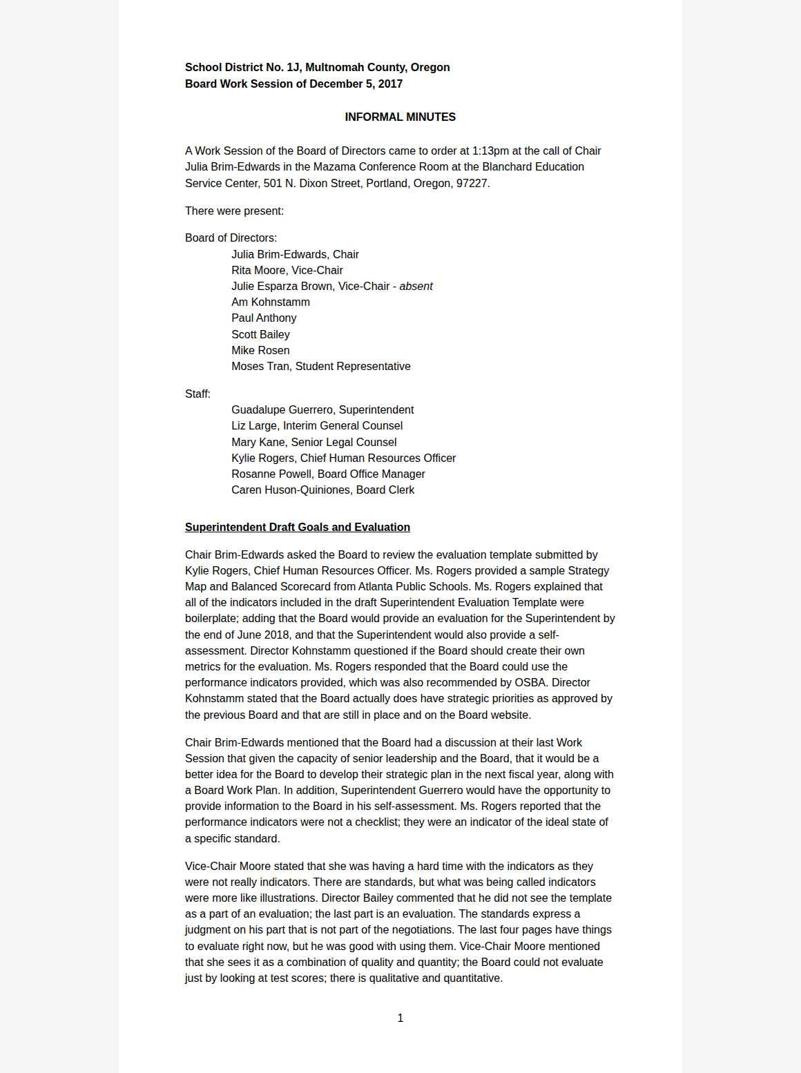School District No. 1J, Multnomah County, Oregon
Board Work Session of December 5, 2017
INFORMAL MINUTES
A Work Session of the Board of Directors came to order at 1:13pm at the call of Chair Julia Brim-Edwards in the Mazama Conference Room at the Blanchard Education Service Center, 501 N. Dixon Street, Portland, Oregon, 97227.
There were present:
Board of Directors:
Julia Brim-Edwards, Chair
Rita Moore, Vice-Chair
Julie Esparza Brown, Vice-Chair - absent
Am Kohnstamm
Paul Anthony
Scott Bailey
Mike Rosen
Moses Tran, Student Representative
Staff:
Guadalupe Guerrero, Superintendent
Liz Large, Interim General Counsel
Mary Kane, Senior Legal Counsel
Kylie Rogers, Chief Human Resources Officer
Rosanne Powell, Board Office Manager
Caren Huson-Quiniones, Board Clerk
Superintendent Draft Goals and Evaluation
Chair Brim-Edwards asked the Board to review the evaluation template submitted by Kylie Rogers, Chief Human Resources Officer. Ms. Rogers provided a sample Strategy Map and Balanced Scorecard from Atlanta Public Schools. Ms. Rogers explained that all of the indicators included in the draft Superintendent Evaluation Template were boilerplate; adding that the Board would provide an evaluation for the Superintendent by the end of June 2018, and that the Superintendent would also provide a self-assessment. Director Kohnstamm questioned if the Board should create their own metrics for the evaluation. Ms. Rogers responded that the Board could use the performance indicators provided, which was also recommended by OSBA. Director Kohnstamm stated that the Board actually does have strategic priorities as approved by the previous Board and that are still in place and on the Board website.
Chair Brim-Edwards mentioned that the Board had a discussion at their last Work Session that given the capacity of senior leadership and the Board, that it would be a better idea for the Board to develop their strategic plan in the next fiscal year, along with a Board Work Plan. In addition, Superintendent Guerrero would have the opportunity to provide information to the Board in his self-assessment. Ms. Rogers reported that the performance indicators were not a checklist; they were an indicator of the ideal state of a specific standard.
Vice-Chair Moore stated that she was having a hard time with the indicators as they were not really indicators. There are standards, but what was being called indicators were more like illustrations. Director Bailey commented that he did not see the template as a part of an evaluation; the last part is an evaluation. The standards express a judgment on his part that is not part of the negotiations. The last four pages have things to evaluate right now, but he was good with using them. Vice-Chair Moore mentioned that she sees it as a combination of quality and quantity; the Board could not evaluate just by looking at test scores; there is qualitative and quantitative.
1